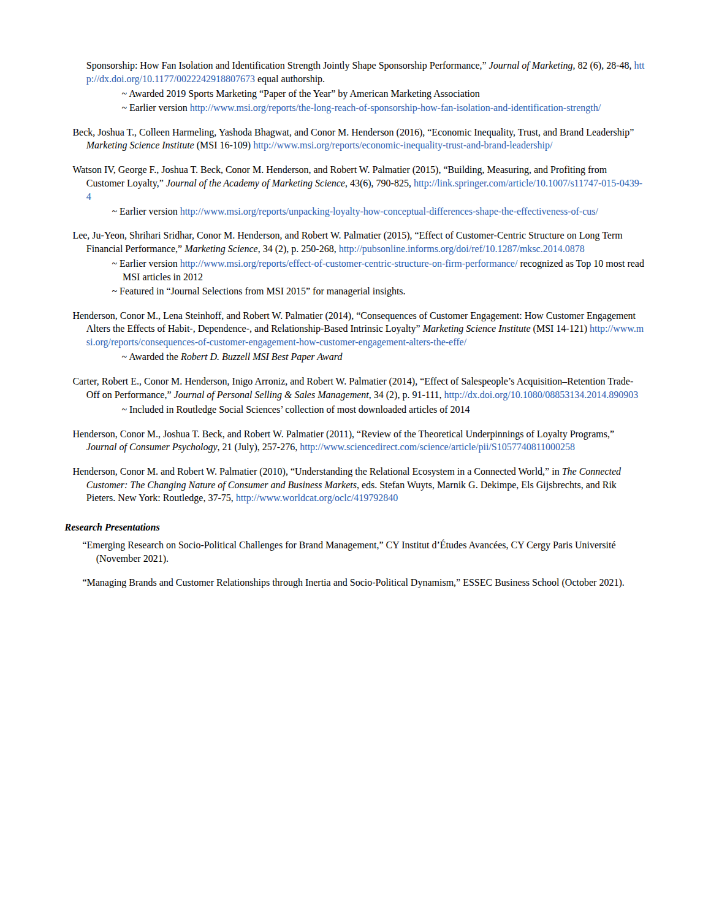Sponsorship: How Fan Isolation and Identification Strength Jointly Shape Sponsorship Performance,” Journal of Marketing, 82 (6), 28-48, http://dx.doi.org/10.1177/0022242918807673 equal authorship.
Awarded 2019 Sports Marketing “Paper of the Year” by American Marketing Association
Earlier version http://www.msi.org/reports/the-long-reach-of-sponsorship-how-fan-isolation-and-identification-strength/
Beck, Joshua T., Colleen Harmeling, Yashoda Bhagwat, and Conor M. Henderson (2016), “Economic Inequality, Trust, and Brand Leadership” Marketing Science Institute (MSI 16-109) http://www.msi.org/reports/economic-inequality-trust-and-brand-leadership/
Watson IV, George F., Joshua T. Beck, Conor M. Henderson, and Robert W. Palmatier (2015), “Building, Measuring, and Profiting from Customer Loyalty,” Journal of the Academy of Marketing Science, 43(6), 790-825, http://link.springer.com/article/10.1007/s11747-015-0439-4
Earlier version http://www.msi.org/reports/unpacking-loyalty-how-conceptual-differences-shape-the-effectiveness-of-cus/
Lee, Ju-Yeon, Shrihari Sridhar, Conor M. Henderson, and Robert W. Palmatier (2015), “Effect of Customer-Centric Structure on Long Term Financial Performance,” Marketing Science, 34 (2), p. 250-268, http://pubsonline.informs.org/doi/ref/10.1287/mksc.2014.0878
Earlier version http://www.msi.org/reports/effect-of-customer-centric-structure-on-firm-performance/ recognized as Top 10 most read MSI articles in 2012
Featured in “Journal Selections from MSI 2015” for managerial insights.
Henderson, Conor M., Lena Steinhoff, and Robert W. Palmatier (2014), “Consequences of Customer Engagement: How Customer Engagement Alters the Effects of Habit-, Dependence-, and Relationship-Based Intrinsic Loyalty” Marketing Science Institute (MSI 14-121) http://www.msi.org/reports/consequences-of-customer-engagement-how-customer-engagement-alters-the-effe/
Awarded the Robert D. Buzzell MSI Best Paper Award
Carter, Robert E., Conor M. Henderson, Inigo Arroniz, and Robert W. Palmatier (2014), “Effect of Salespeople’s Acquisition–Retention Trade-Off on Performance,” Journal of Personal Selling & Sales Management, 34 (2), p. 91-111, http://dx.doi.org/10.1080/08853134.2014.890903
Included in Routledge Social Sciences’ collection of most downloaded articles of 2014
Henderson, Conor M., Joshua T. Beck, and Robert W. Palmatier (2011), “Review of the Theoretical Underpinnings of Loyalty Programs,” Journal of Consumer Psychology, 21 (July), 257-276, http://www.sciencedirect.com/science/article/pii/S1057740811000258
Henderson, Conor M. and Robert W. Palmatier (2010), “Understanding the Relational Ecosystem in a Connected World,” in The Connected Customer: The Changing Nature of Consumer and Business Markets, eds. Stefan Wuyts, Marnik G. Dekimpe, Els Gijsbrechts, and Rik Pieters. New York: Routledge, 37-75, http://www.worldcat.org/oclc/419792840
Research Presentations
“Emerging Research on Socio-Political Challenges for Brand Management,” CY Institut d’Études Avancées, CY Cergy Paris Université (November 2021).
“Managing Brands and Customer Relationships through Inertia and Socio-Political Dynamism,” ESSEC Business School (October 2021).